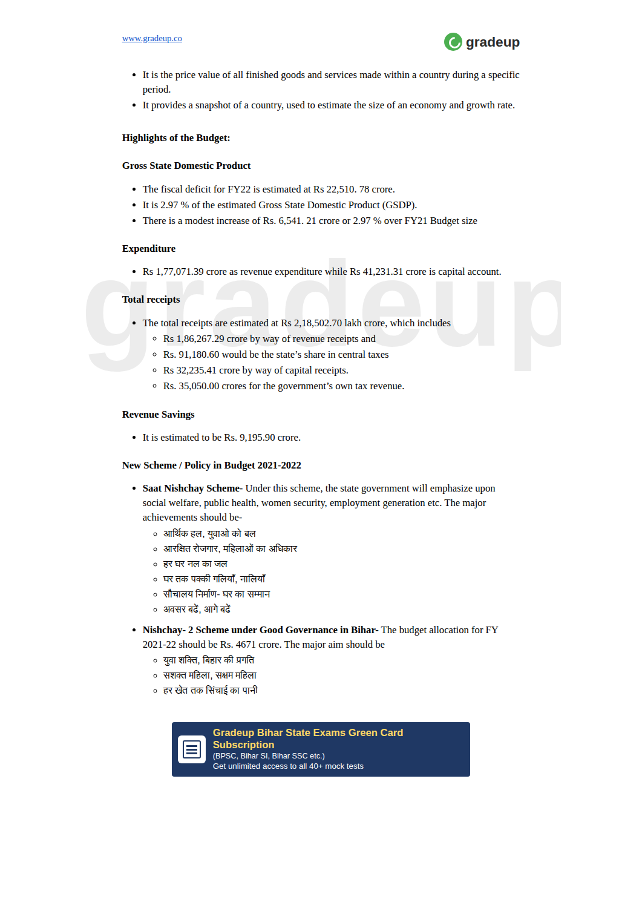gradeup
www.gradeup.co
gradeup
It is the price value of all finished goods and services made within a country during a specific period.
It provides a snapshot of a country, used to estimate the size of an economy and growth rate.
Highlights of the Budget:
Gross State Domestic Product
The fiscal deficit for FY22 is estimated at Rs 22,510. 78 crore.
It is 2.97 % of the estimated Gross State Domestic Product (GSDP).
There is a modest increase of Rs. 6,541. 21 crore or 2.97 % over FY21 Budget size
Expenditure
Rs 1,77,071.39 crore as revenue expenditure while Rs 41,231.31 crore is capital account.
Total receipts
The total receipts are estimated at Rs 2,18,502.70 lakh crore, which includes
Rs 1,86,267.29 crore by way of revenue receipts and
Rs. 91,180.60 would be the state’s share in central taxes
Rs 32,235.41 crore by way of capital receipts.
Rs. 35,050.00 crores for the government’s own tax revenue.
Revenue Savings
It is estimated to be Rs. 9,195.90 crore.
New Scheme / Policy in Budget 2021-2022
Saat Nishchay Scheme- Under this scheme, the state government will emphasize upon social welfare, public health, women security, employment generation etc. The major achievements should be-
आर्थिक हल, युवाओ को बल
आरक्षित रोजगार, महिलाओं का अधिकार
हर घर नल का जल
घर तक पक्की गलियाँ, नालियाँ
सौचालय निर्माण- घर का सम्मान
अवसर बढें, आगे बढें
Nishchay- 2 Scheme under Good Governance in Bihar- The budget allocation for FY 2021-22 should be Rs. 4671 crore. The major aim should be
युवा शक्ति, बिहार की प्रगति
सशक्त महिला, सक्षम महिला
हर खेत तक सिंचाई का पानी
Gradeup Bihar State Exams Green Card Subscription
(BPSC, Bihar SI, Bihar SSC etc.)
Get unlimited access to all 40+ mock tests